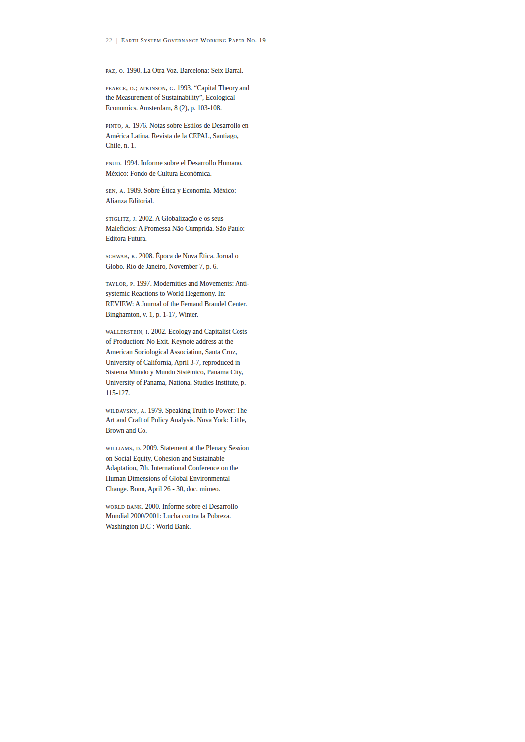22|Earth System Governance Working Paper No. 19
paz, o. 1990. La Otra Voz. Barcelona: Seix Barral.
pearce, d.; atkinson, g. 1993. “Capital Theory and the Measurement of Sustainability”, Ecological Economics. Amsterdam, 8 (2), p. 103-108.
pinto, a. 1976. Notas sobre Estilos de Desarrollo en América Latina. Revista de la CEPAL, Santiago, Chile, n. 1.
pnud. 1994. Informe sobre el Desarrollo Humano. México: Fondo de Cultura Económica.
sen, a. 1989. Sobre Ética y Economía. México: Alianza Editorial.
stiglitz, j. 2002. A Globalização e os seus Malefícios: A Promessa Não Cumprida. São Paulo: Editora Futura.
schwab, k. 2008. Época de Nova Ética. Jornal o Globo. Rio de Janeiro, November 7, p. 6.
taylor, p. 1997. Modernities and Movements: Anti-systemic Reactions to World Hegemony. In: REVIEW: A Journal of the Fernand Braudel Center. Binghamton, v. 1, p. 1-17, Winter.
wallerstein, i. 2002. Ecology and Capitalist Costs of Production: No Exit. Keynote address at the American Sociological Association, Santa Cruz, University of California, April 3-7, reproduced in Sistema Mundo y Mundo Sistémico, Panama City, University of Panama, National Studies Institute, p. 115-127.
wildavsky, a. 1979. Speaking Truth to Power: The Art and Craft of Policy Analysis. Nova York: Little, Brown and Co.
williams, d. 2009. Statement at the Plenary Session on Social Equity, Cohesion and Sustainable Adaptation, 7th. International Conference on the Human Dimensions of Global Environmental Change. Bonn, April 26 - 30, doc. mimeo.
world bank. 2000. Informe sobre el Desarrollo Mundial 2000/2001: Lucha contra la Pobreza. Washington D.C : World Bank.